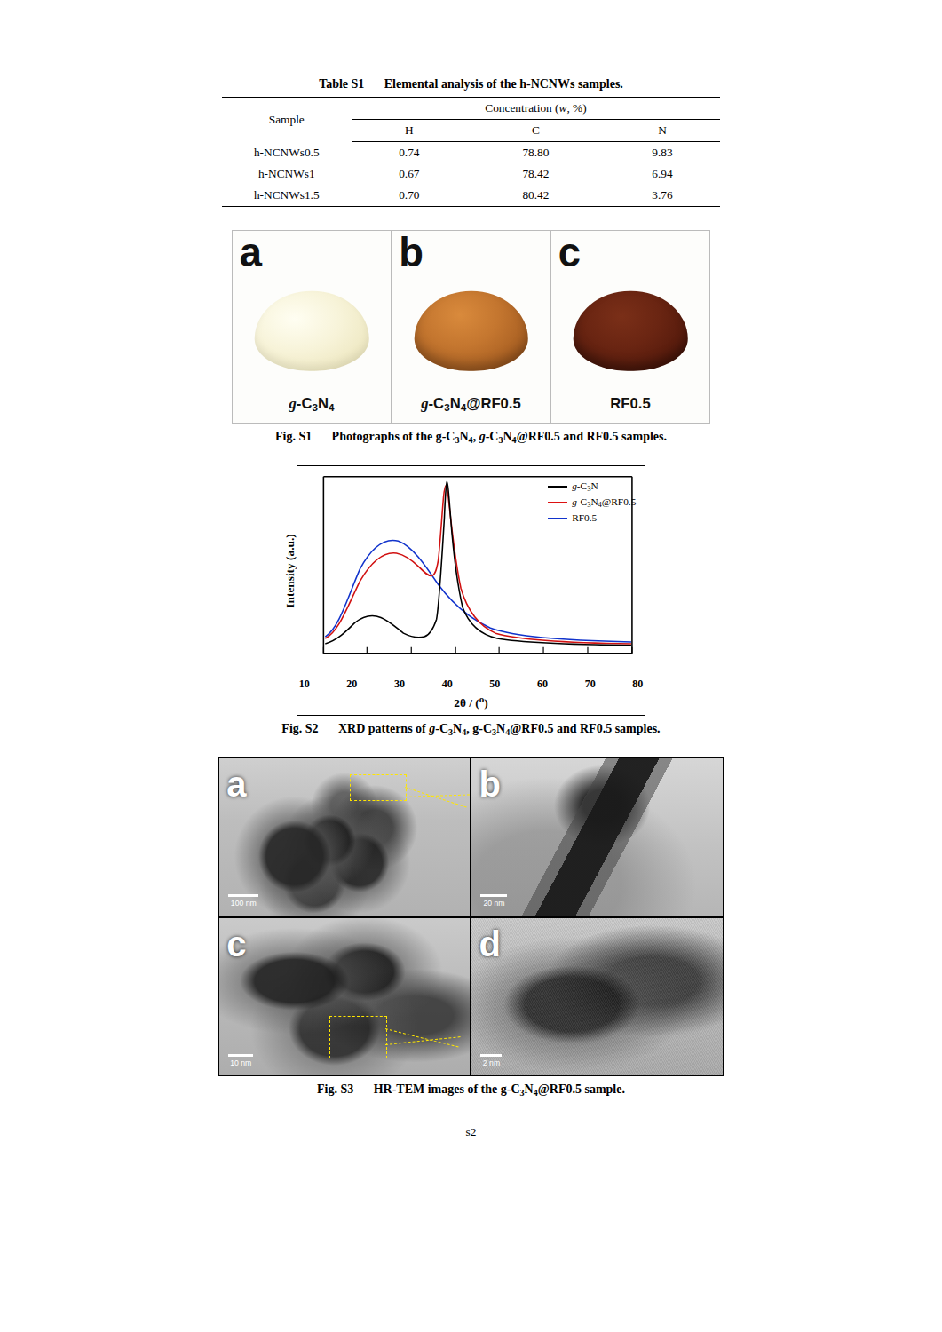Table S1 Elemental analysis of the h-NCNWs samples.
| Sample | Concentration ( w , %) |
| --- | --- |
| H | C | N |
| h-NCNWs0.5 | 0.74 | 78.80 | 9.83 |
| h-NCNWs1 | 0.67 | 78.42 | 6.94 |
| h-NCNWs1.5 | 0.70 | 80.42 | 3.76 |
a g-C3N4
b g-C3N4@RF0.5
c RF0.5
Fig. S1 Photographs of the g-C3N4, g-C3N4@RF0.5 and RF0.5 samples.
Intensity (a.u.)
g-C3N
g-C3N4@RF0.5
RF0.5
1020304050607080
2θ / (o)
Fig. S2 XRD patterns of g-C3N4, g-C3N4@RF0.5 and RF0.5 samples.
a 100 nm
b 20 nm
c 10 nm
d 2 nm
Fig. S3 HR-TEM images of the g-C3N4@RF0.5 sample.
s2